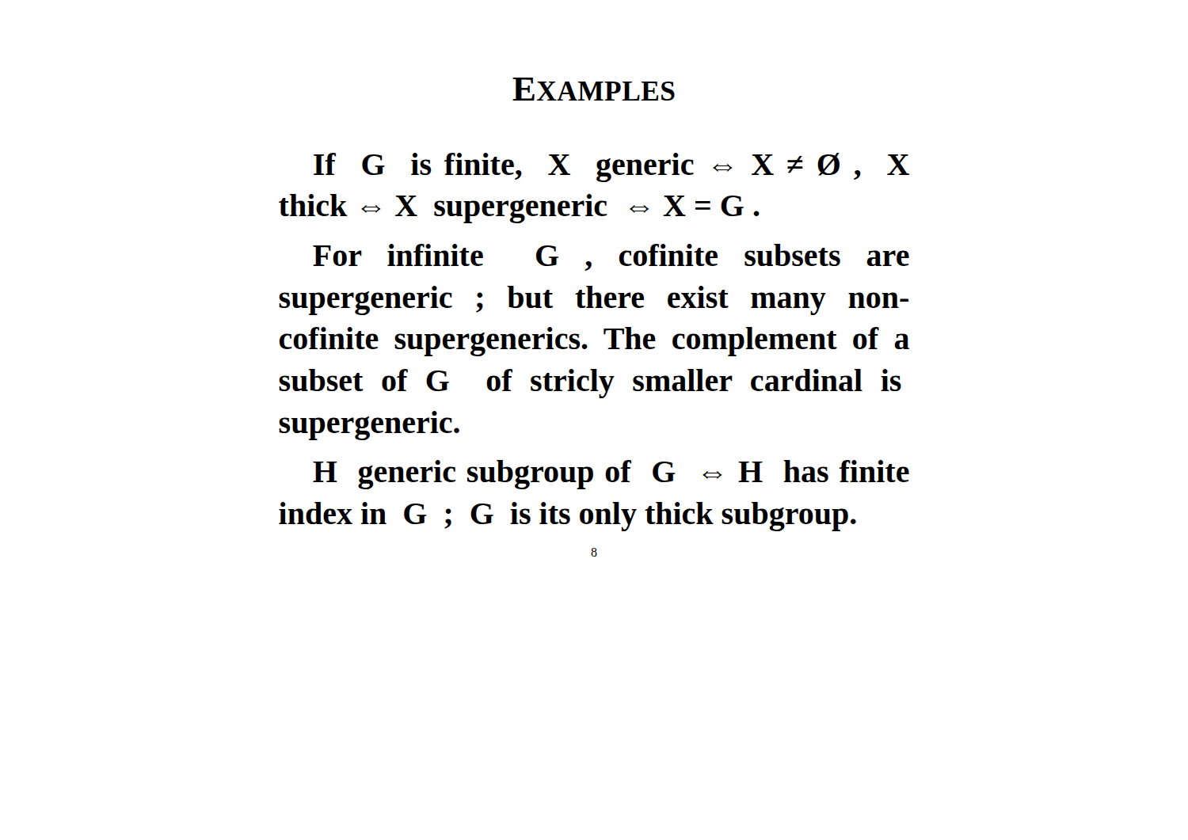EXAMPLES
If G is finite, X generic ⇔ X ≠ Ø , X thick ⇔ X supergeneric ⇔ X = G .
For infinite G , cofinite subsets are supergeneric ; but there exist many non-cofinite supergenerics. The complement of a subset of G of stricly smaller cardinal is supergeneric.
H generic subgroup of G ⇔ H has finite index in G ; G is its only thick subgroup.
8